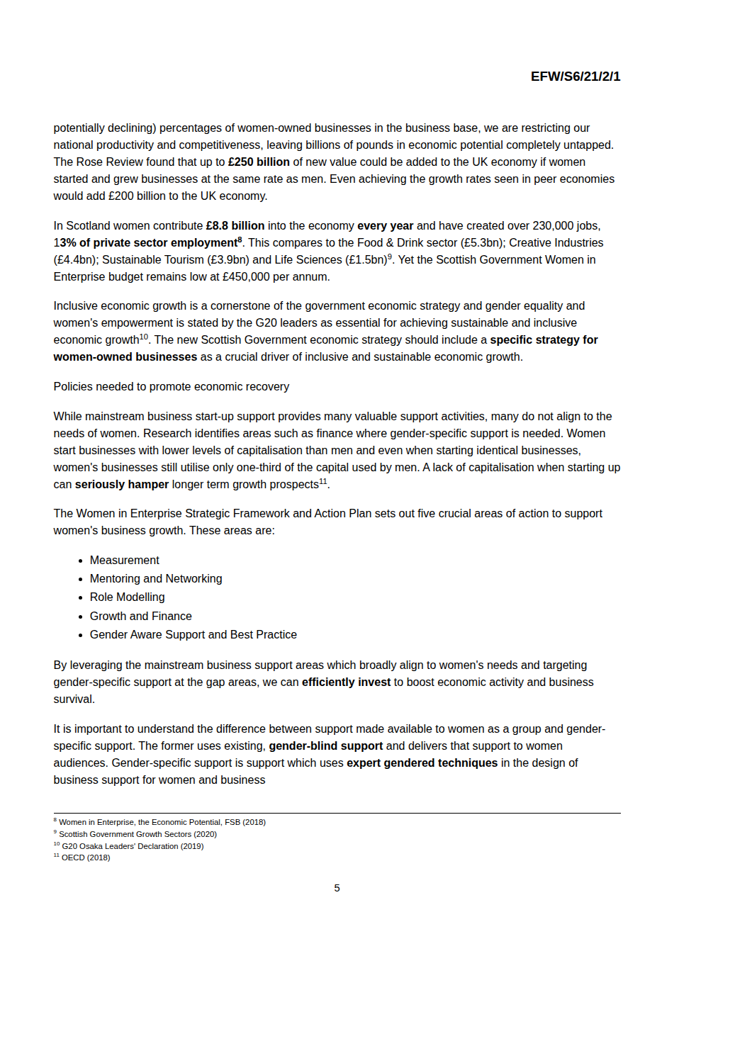EFW/S6/21/2/1
potentially declining) percentages of women-owned businesses in the business base, we are restricting our national productivity and competitiveness, leaving billions of pounds in economic potential completely untapped. The Rose Review found that up to £250 billion of new value could be added to the UK economy if women started and grew businesses at the same rate as men. Even achieving the growth rates seen in peer economies would add £200 billion to the UK economy.
In Scotland women contribute £8.8 billion into the economy every year and have created over 230,000 jobs, 13% of private sector employment8. This compares to the Food & Drink sector (£5.3bn); Creative Industries (£4.4bn); Sustainable Tourism (£3.9bn) and Life Sciences (£1.5bn)9. Yet the Scottish Government Women in Enterprise budget remains low at £450,000 per annum.
Inclusive economic growth is a cornerstone of the government economic strategy and gender equality and women's empowerment is stated by the G20 leaders as essential for achieving sustainable and inclusive economic growth10. The new Scottish Government economic strategy should include a specific strategy for women-owned businesses as a crucial driver of inclusive and sustainable economic growth.
Policies needed to promote economic recovery
While mainstream business start-up support provides many valuable support activities, many do not align to the needs of women. Research identifies areas such as finance where gender-specific support is needed. Women start businesses with lower levels of capitalisation than men and even when starting identical businesses, women's businesses still utilise only one-third of the capital used by men. A lack of capitalisation when starting up can seriously hamper longer term growth prospects11.
The Women in Enterprise Strategic Framework and Action Plan sets out five crucial areas of action to support women's business growth. These areas are:
Measurement
Mentoring and Networking
Role Modelling
Growth and Finance
Gender Aware Support and Best Practice
By leveraging the mainstream business support areas which broadly align to women's needs and targeting gender-specific support at the gap areas, we can efficiently invest to boost economic activity and business survival.
It is important to understand the difference between support made available to women as a group and gender-specific support. The former uses existing, gender-blind support and delivers that support to women audiences. Gender-specific support is support which uses expert gendered techniques in the design of business support for women and business
8 Women in Enterprise, the Economic Potential, FSB (2018)
9 Scottish Government Growth Sectors (2020)
10 G20 Osaka Leaders' Declaration (2019)
11 OECD (2018)
5